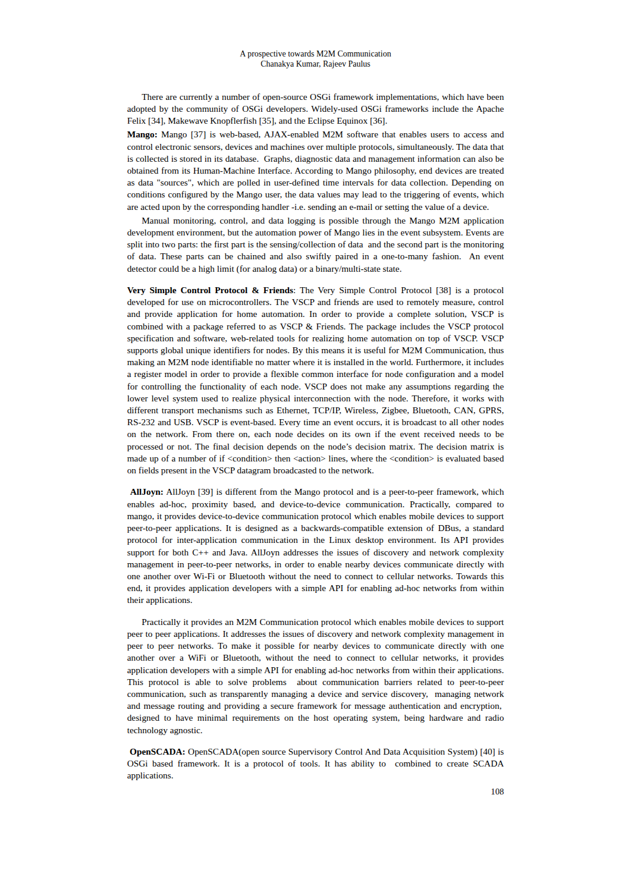A prospective towards M2M Communication
Chanakya Kumar, Rajeev Paulus
There are currently a number of open-source OSGi framework implementations, which have been adopted by the community of OSGi developers. Widely-used OSGi frameworks include the Apache Felix [34], Makewave Knopflerfish [35], and the Eclipse Equinox [36].
Mango: Mango [37] is web-based, AJAX-enabled M2M software that enables users to access and control electronic sensors, devices and machines over multiple protocols, simultaneously. The data that is collected is stored in its database. Graphs, diagnostic data and management information can also be obtained from its Human-Machine Interface. According to Mango philosophy, end devices are treated as data "sources", which are polled in user-defined time intervals for data collection. Depending on conditions configured by the Mango user, the data values may lead to the triggering of events, which are acted upon by the corresponding handler -i.e. sending an e-mail or setting the value of a device.
Manual monitoring, control, and data logging is possible through the Mango M2M application development environment, but the automation power of Mango lies in the event subsystem. Events are split into two parts: the first part is the sensing/collection of data and the second part is the monitoring of data. These parts can be chained and also swiftly paired in a one-to-many fashion. An event detector could be a high limit (for analog data) or a binary/multi-state state.
Very Simple Control Protocol & Friends: The Very Simple Control Protocol [38] is a protocol developed for use on microcontrollers. The VSCP and friends are used to remotely measure, control and provide application for home automation. In order to provide a complete solution, VSCP is combined with a package referred to as VSCP & Friends. The package includes the VSCP protocol specification and software, web-related tools for realizing home automation on top of VSCP. VSCP supports global unique identifiers for nodes. By this means it is useful for M2M Communication, thus making an M2M node identifiable no matter where it is installed in the world. Furthermore, it includes a register model in order to provide a flexible common interface for node configuration and a model for controlling the functionality of each node. VSCP does not make any assumptions regarding the lower level system used to realize physical interconnection with the node. Therefore, it works with different transport mechanisms such as Ethernet, TCP/IP, Wireless, Zigbee, Bluetooth, CAN, GPRS, RS-232 and USB. VSCP is event-based. Every time an event occurs, it is broadcast to all other nodes on the network. From there on, each node decides on its own if the event received needs to be processed or not. The final decision depends on the node’s decision matrix. The decision matrix is made up of a number of if <condition> then <action> lines, where the <condition> is evaluated based on fields present in the VSCP datagram broadcasted to the network.
AllJoyn: AllJoyn [39] is different from the Mango protocol and is a peer-to-peer framework, which enables ad-hoc, proximity based, and device-to-device communication. Practically, compared to mango, it provides device-to-device communication protocol which enables mobile devices to support peer-to-peer applications. It is designed as a backwards-compatible extension of DBus, a standard protocol for inter-application communication in the Linux desktop environment. Its API provides support for both C++ and Java. AllJoyn addresses the issues of discovery and network complexity management in peer-to-peer networks, in order to enable nearby devices communicate directly with one another over Wi-Fi or Bluetooth without the need to connect to cellular networks. Towards this end, it provides application developers with a simple API for enabling ad-hoc networks from within their applications.
Practically it provides an M2M Communication protocol which enables mobile devices to support peer to peer applications. It addresses the issues of discovery and network complexity management in peer to peer networks. To make it possible for nearby devices to communicate directly with one another over a WiFi or Bluetooth, without the need to connect to cellular networks, it provides application developers with a simple API for enabling ad-hoc networks from within their applications. This protocol is able to solve problems about communication barriers related to peer-to-peer communication, such as transparently managing a device and service discovery, managing network and message routing and providing a secure framework for message authentication and encryption, designed to have minimal requirements on the host operating system, being hardware and radio technology agnostic.
OpenSCADA: OpenSCADA(open source Supervisory Control And Data Acquisition System) [40] is OSGi based framework. It is a protocol of tools. It has ability to combined to create SCADA applications.
108